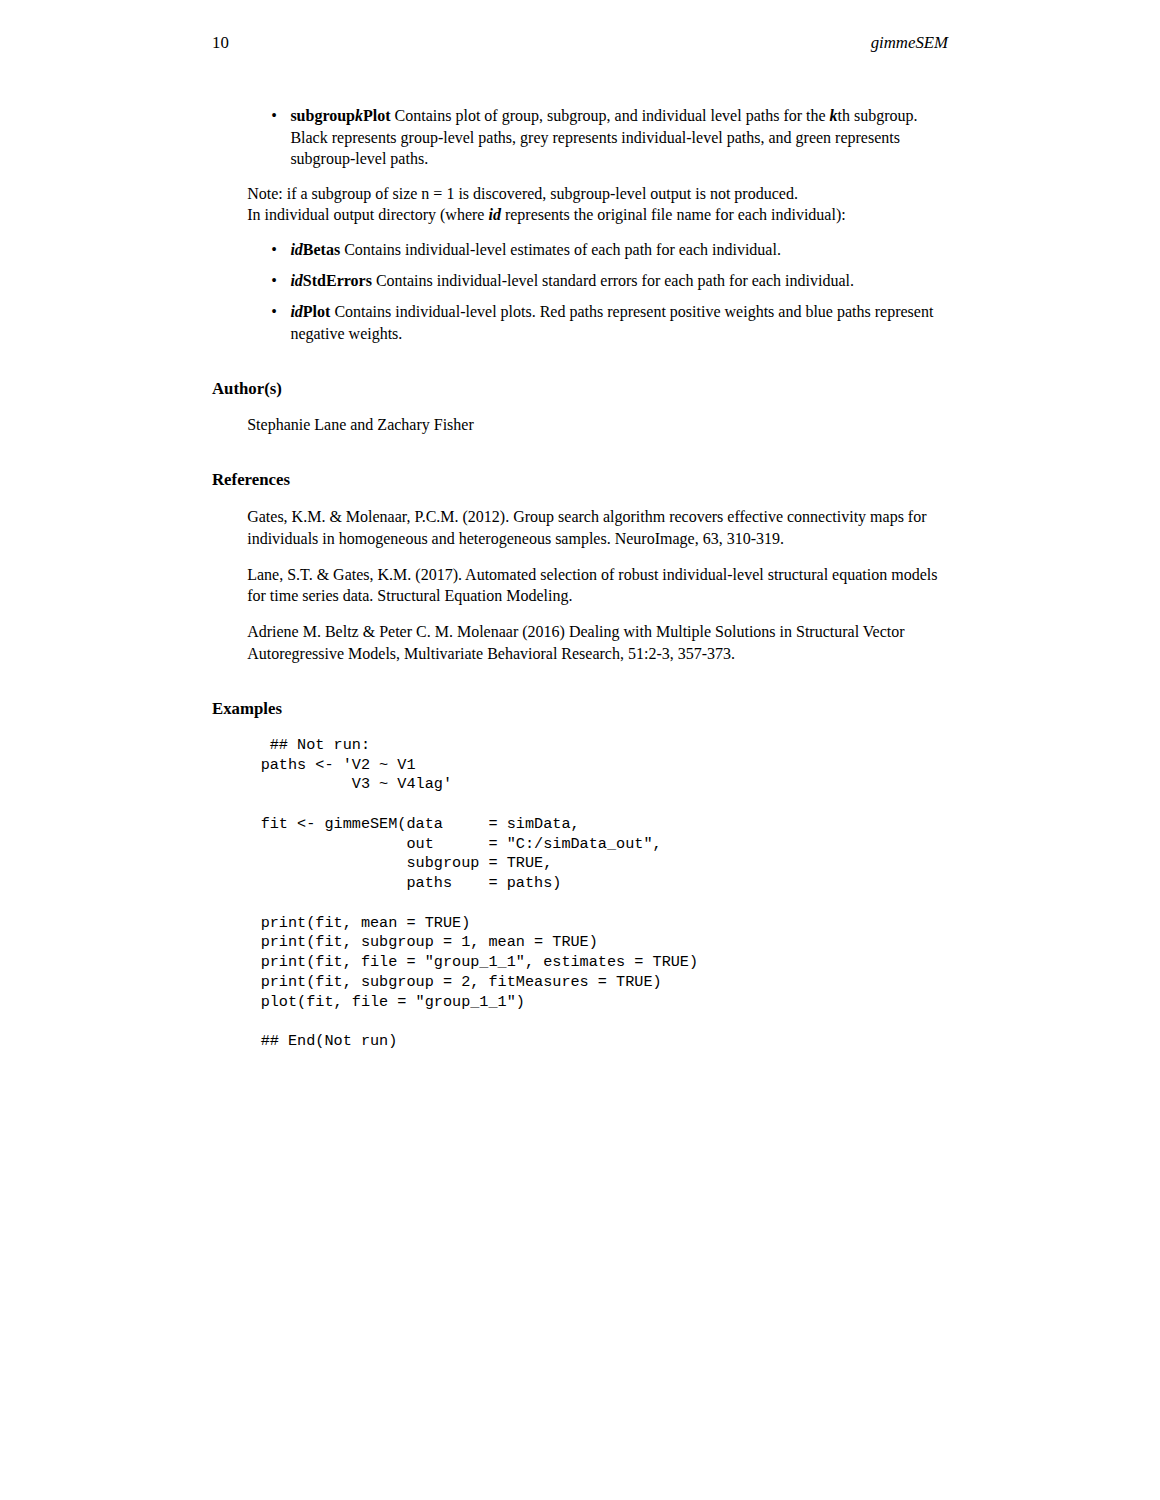10 gimmeSEM
subgroupk Plot Contains plot of group, subgroup, and individual level paths for the kth subgroup. Black represents group-level paths, grey represents individual-level paths, and green represents subgroup-level paths.
Note: if a subgroup of size n = 1 is discovered, subgroup-level output is not produced.
In individual output directory (where id represents the original file name for each individual):
id Betas Contains individual-level estimates of each path for each individual.
id StdErrors Contains individual-level standard errors for each path for each individual.
id Plot Contains individual-level plots. Red paths represent positive weights and blue paths represent negative weights.
Author(s)
Stephanie Lane and Zachary Fisher
References
Gates, K.M. & Molenaar, P.C.M. (2012). Group search algorithm recovers effective connectivity maps for individuals in homogeneous and heterogeneous samples. NeuroImage, 63, 310-319.
Lane, S.T. & Gates, K.M. (2017). Automated selection of robust individual-level structural equation models for time series data. Structural Equation Modeling.
Adriene M. Beltz & Peter C. M. Molenaar (2016) Dealing with Multiple Solutions in Structural Vector Autoregressive Models, Multivariate Behavioral Research, 51:2-3, 357-373.
Examples
 ## Not run:
paths <- 'V2 ~ V1
          V3 ~ V4lag'

fit <- gimmeSEM(data     = simData,
                out      = "C:/simData_out",
                subgroup = TRUE,
                paths    = paths)

print(fit, mean = TRUE)
print(fit, subgroup = 1, mean = TRUE)
print(fit, file = "group_1_1", estimates = TRUE)
print(fit, subgroup = 2, fitMeasures = TRUE)
plot(fit, file = "group_1_1")

## End(Not run)